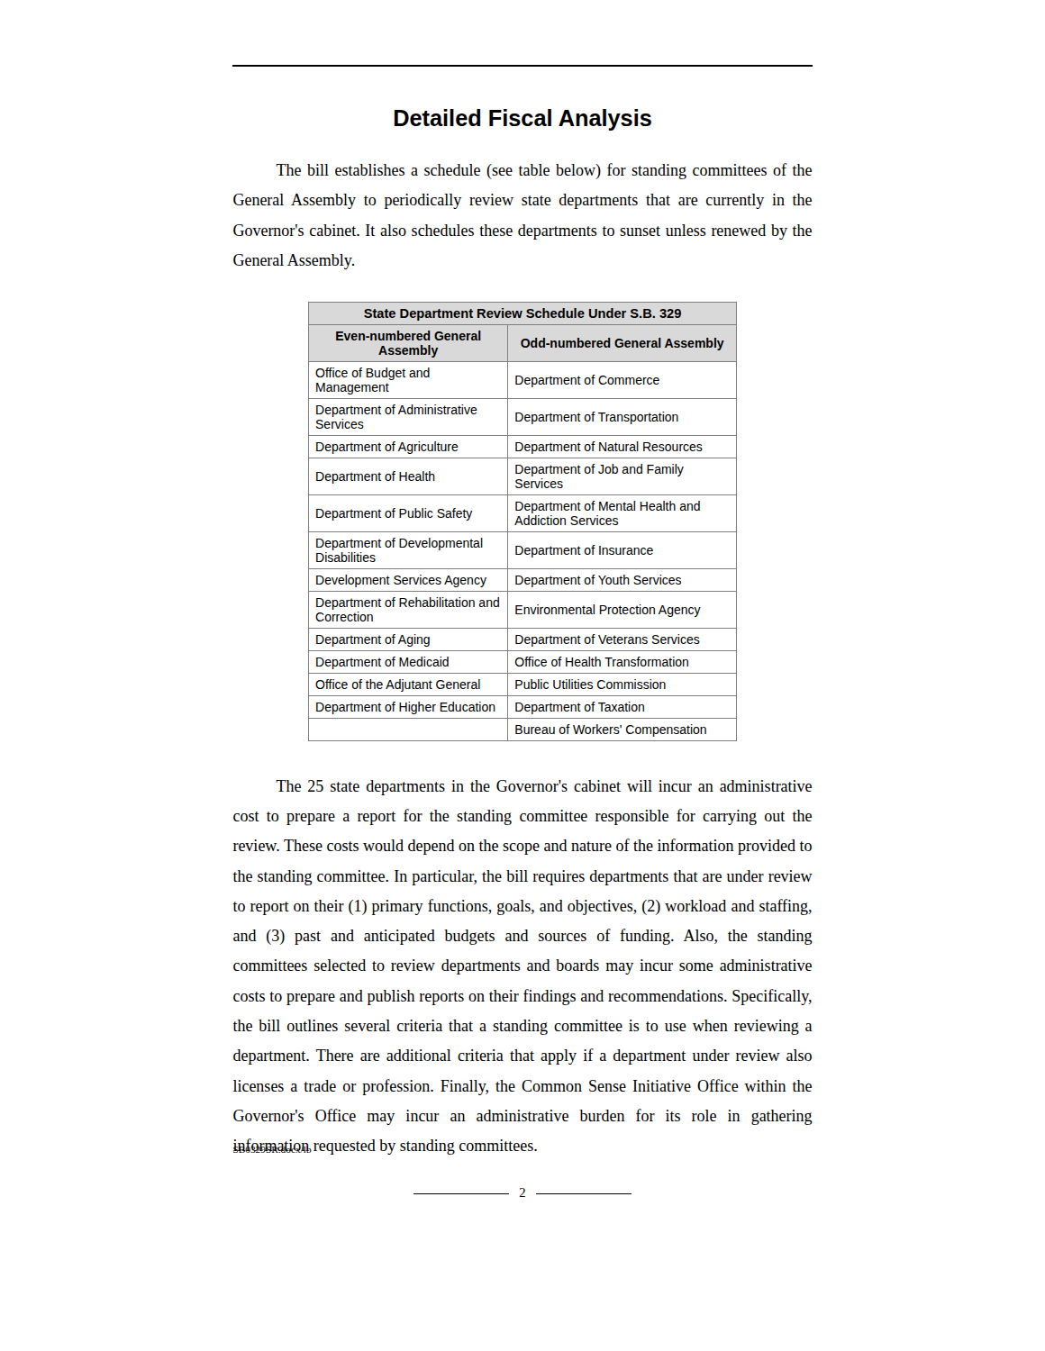Detailed Fiscal Analysis
The bill establishes a schedule (see table below) for standing committees of the General Assembly to periodically review state departments that are currently in the Governor's cabinet. It also schedules these departments to sunset unless renewed by the General Assembly.
| State Department Review Schedule Under S.B. 329 |
| --- |
| Even-numbered General Assembly | Odd-numbered General Assembly |
| Office of Budget and Management | Department of Commerce |
| Department of Administrative Services | Department of Transportation |
| Department of Agriculture | Department of Natural Resources |
| Department of Health | Department of Job and Family Services |
| Department of Public Safety | Department of Mental Health and Addiction Services |
| Department of Developmental Disabilities | Department of Insurance |
| Development Services Agency | Department of Youth Services |
| Department of Rehabilitation and Correction | Environmental Protection Agency |
| Department of Aging | Department of Veterans Services |
| Department of Medicaid | Office of Health Transformation |
| Office of the Adjutant General | Public Utilities Commission |
| Department of Higher Education | Department of Taxation |
| | Bureau of Workers' Compensation |
The 25 state departments in the Governor's cabinet will incur an administrative cost to prepare a report for the standing committee responsible for carrying out the review. These costs would depend on the scope and nature of the information provided to the standing committee. In particular, the bill requires departments that are under review to report on their (1) primary functions, goals, and objectives, (2) workload and staffing, and (3) past and anticipated budgets and sources of funding. Also, the standing committees selected to review departments and boards may incur some administrative costs to prepare and publish reports on their findings and recommendations. Specifically, the bill outlines several criteria that a standing committee is to use when reviewing a department. There are additional criteria that apply if a department under review also licenses a trade or profession. Finally, the Common Sense Initiative Office within the Governor's Office may incur an administrative burden for its role in gathering information requested by standing committees.
SB0329SR.docx/lb
2